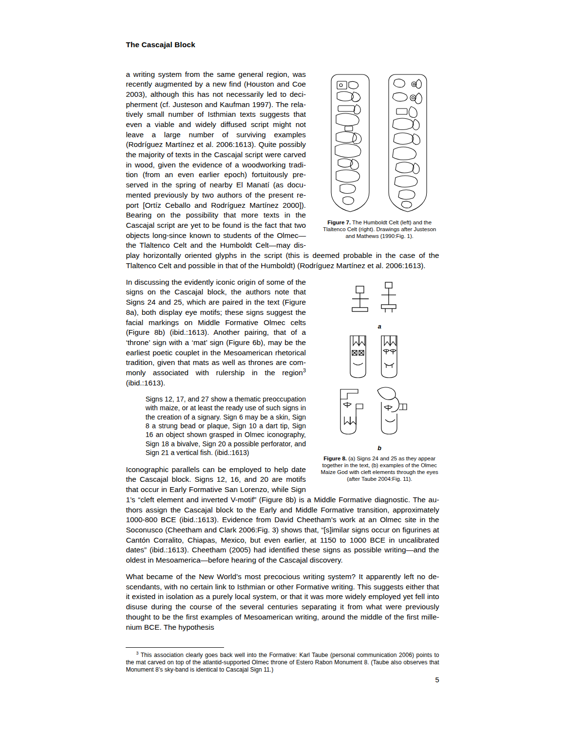The Cascajal Block
Figure 7. The Humboldt Celt (left) and the Tlaltenco Celt (right). Drawings after Justeson and Mathews (1990:Fig. 1).
a writing system from the same general region, was recently augmented by a new find (Houston and Coe 2003), although this has not necessarily led to decipherment (cf. Justeson and Kaufman 1997). The relatively small number of Isthmian texts suggests that even a viable and widely diffused script might not leave a large number of surviving examples (Rodríguez Martínez et al. 2006:1613). Quite possibly the majority of texts in the Cascajal script were carved in wood, given the evidence of a woodworking tradition (from an even earlier epoch) fortuitously preserved in the spring of nearby El Manatí (as documented previously by two authors of the present report [Ortíz Ceballo and Rodríguez Martínez 2000]). Bearing on the possibility that more texts in the Cascajal script are yet to be found is the fact that two objects long-since known to students of the Olmec—the Tlaltenco Celt and the Humboldt Celt—may display horizontally oriented glyphs in the script (this is deemed probable in the case of the Tlaltenco Celt and possible in that of the Humboldt) (Rodríguez Martínez et al. 2006:1613).
a
b
Figure 8. (a) Signs 24 and 25 as they appear together in the text, (b) examples of the Olmec Maize God with cleft elements through the eyes (after Taube 2004:Fig. 11).
In discussing the evidently iconic origin of some of the signs on the Cascajal block, the authors note that Signs 24 and 25, which are paired in the text (Figure 8a), both display eye motifs; these signs suggest the facial markings on Middle Formative Olmec celts (Figure 8b) (ibid.:1613). Another pairing, that of a ‘throne’ sign with a ‘mat’ sign (Figure 6b), may be the earliest poetic couplet in the Mesoamerican rhetorical tradition, given that mats as well as thrones are commonly associated with rulership in the region3 (ibid.:1613).
Signs 12, 17, and 27 show a thematic preoccupation with maize, or at least the ready use of such signs in the creation of a signary. Sign 6 may be a skin, Sign 8 a strung bead or plaque, Sign 10 a dart tip, Sign 16 an object shown grasped in Olmec iconography, Sign 18 a bivalve, Sign 20 a possible perforator, and Sign 21 a vertical fish. (ibid.:1613)
Iconographic parallels can be employed to help date the Cascajal block. Signs 12, 16, and 20 are motifs that occur in Early Formative San Lorenzo, while Sign 1’s “cleft element and inverted V-motif” (Figure 8b) is a Middle Formative diagnostic. The authors assign the Cascajal block to the Early and Middle Formative transition, approximately 1000-800 BCE (ibid.:1613). Evidence from David Cheetham’s work at an Olmec site in the Soconusco (Cheetham and Clark 2006:Fig. 3) shows that, “[s]imilar signs occur on figurines at Cantón Corralito, Chiapas, Mexico, but even earlier, at 1150 to 1000 BCE in uncalibrated dates” (ibid.:1613). Cheetham (2005) had identified these signs as possible writing—and the oldest in Mesoamerica—before hearing of the Cascajal discovery.
What became of the New World’s most precocious writing system? It apparently left no descendants, with no certain link to Isthmian or other Formative writing. This suggests either that it existed in isolation as a purely local system, or that it was more widely employed yet fell into disuse during the course of the several centuries separating it from what were previously thought to be the first examples of Mesoamerican writing, around the middle of the first millenium BCE. The hypothesis
3 This association clearly goes back well into the Formative: Karl Taube (personal communication 2006) points to the mat carved on top of the atlantid-supported Olmec throne of Estero Rabon Monument 8. (Taube also observes that Monument 8’s sky-band is identical to Cascajal Sign 11.)
5